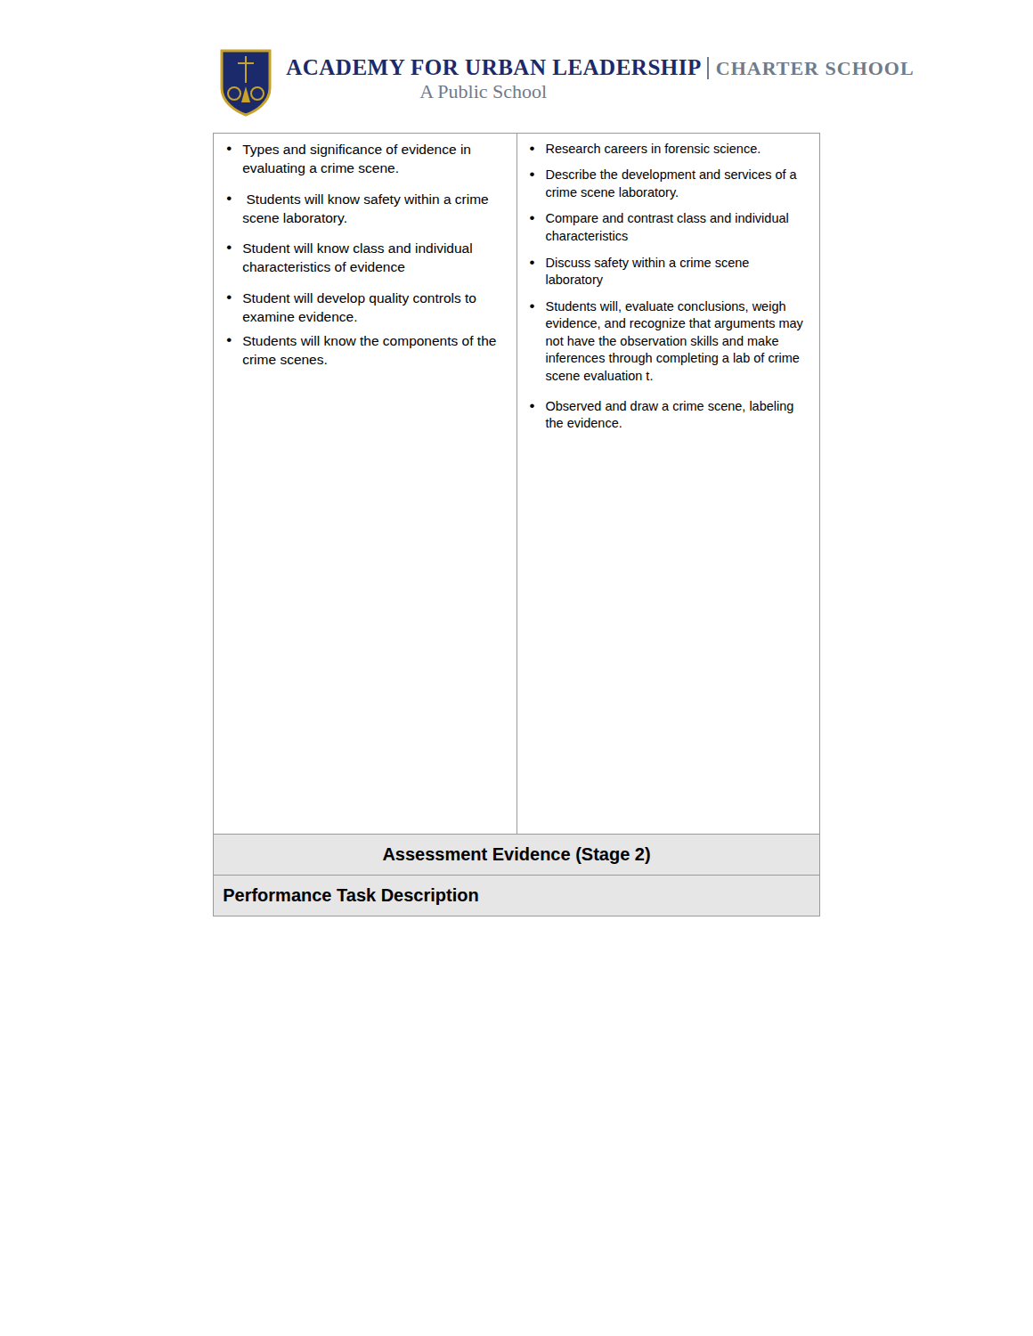ACADEMY FOR URBAN LEADERSHIPCHARTER SCHOOL
A Public School
| Types and significance of evidence in evaluating a crime scene. Students will know safety within a crime scene laboratory. Student will know class and individual characteristics of evidence Student will develop quality controls to examine evidence. Students will know the components of the crime scenes. | Research careers in forensic science. Describe the development and services of a crime scene laboratory. Compare and contrast class and individual characteristics Discuss safety within a crime scene laboratory Students will, evaluate conclusions, weigh evidence, and recognize that arguments may not have the observation skills and make inferences through completing a lab of crime scene evaluation t. Observed and draw a crime scene, labeling the evidence. |
| Assessment Evidence (Stage 2) |
| Performance Task Description |